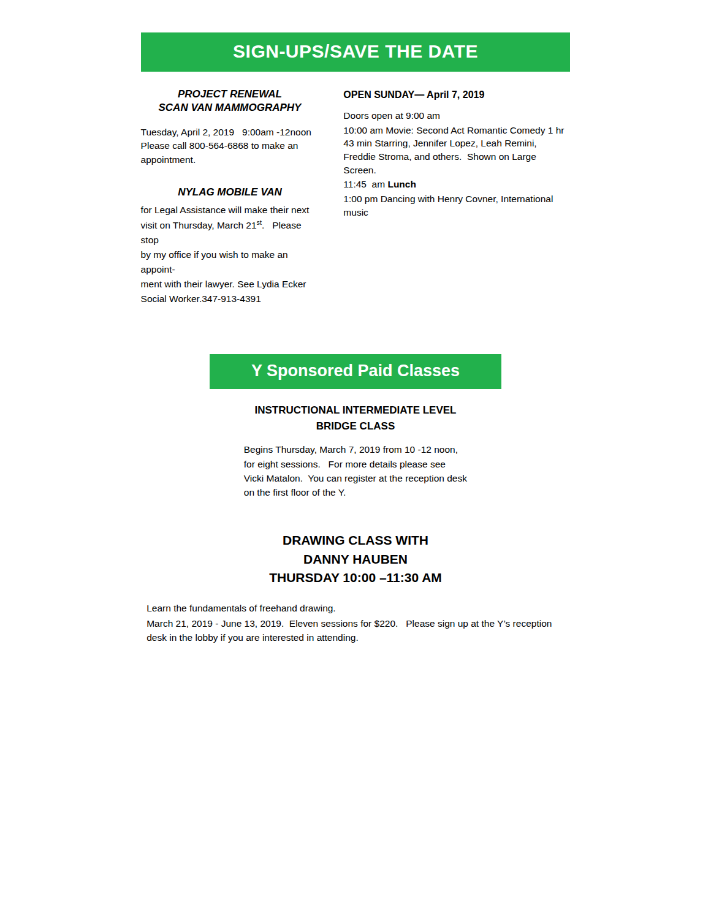SIGN-UPS/SAVE THE DATE
PROJECT RENEWAL
SCAN VAN MAMMOGRAPHY
Tuesday, April 2, 2019 9:00am -12noon
Please call 800-564-6868 to make an appointment.
NYLAG MOBILE VAN
for Legal Assistance will make their next
visit on Thursday, March 21st. Please stop
by my office if you wish to make an appoint-
ment with their lawyer. See Lydia Ecker
Social Worker.347-913-4391
OPEN SUNDAY— April 7, 2019
Doors open at 9:00 am
10:00 am Movie: Second Act Romantic Comedy 1 hr 43 min Starring, Jennifer Lopez, Leah Remini, Freddie Stroma, and others. Shown on Large Screen.
11:45 am Lunch
1:00 pm Dancing with Henry Covner, International music
Y Sponsored Paid Classes
INSTRUCTIONAL INTERMEDIATE LEVEL
BRIDGE CLASS
Begins Thursday, March 7, 2019 from 10 -12 noon, for eight sessions. For more details please see Vicki Matalon. You can register at the reception desk on the first floor of the Y.
DRAWING CLASS WITH
DANNY HAUBEN
THURSDAY 10:00 –11:30 AM
Learn the fundamentals of freehand drawing.
March 21, 2019 - June 13, 2019. Eleven sessions for $220. Please sign up at the Y’s reception desk in the lobby if you are interested in attending.